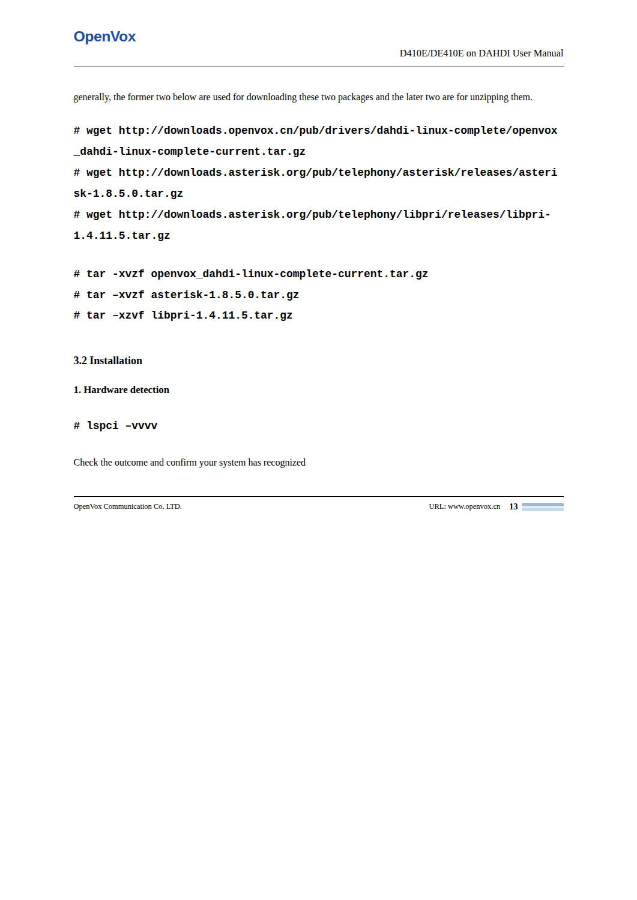OpenVox
D410E/DE410E on DAHDI User Manual
generally, the former two below are used for downloading these two packages and the later two are for unzipping them.
# wget http://downloads.openvox.cn/pub/drivers/dahdi-linux-complete/openvox_dahdi-linux-complete-current.tar.gz
# wget http://downloads.asterisk.org/pub/telephony/asterisk/releases/asterisk-1.8.5.0.tar.gz
# wget http://downloads.asterisk.org/pub/telephony/libpri/releases/libpri-1.4.11.5.tar.gz
# tar -xvzf openvox_dahdi-linux-complete-current.tar.gz
# tar –xvzf asterisk-1.8.5.0.tar.gz
# tar –xzvf libpri-1.4.11.5.tar.gz
3.2 Installation
1. Hardware detection
# lspci –vvvv
Check the outcome and confirm your system has recognized
OpenVox Communication Co. LTD. URL: www.openvox.cn 13